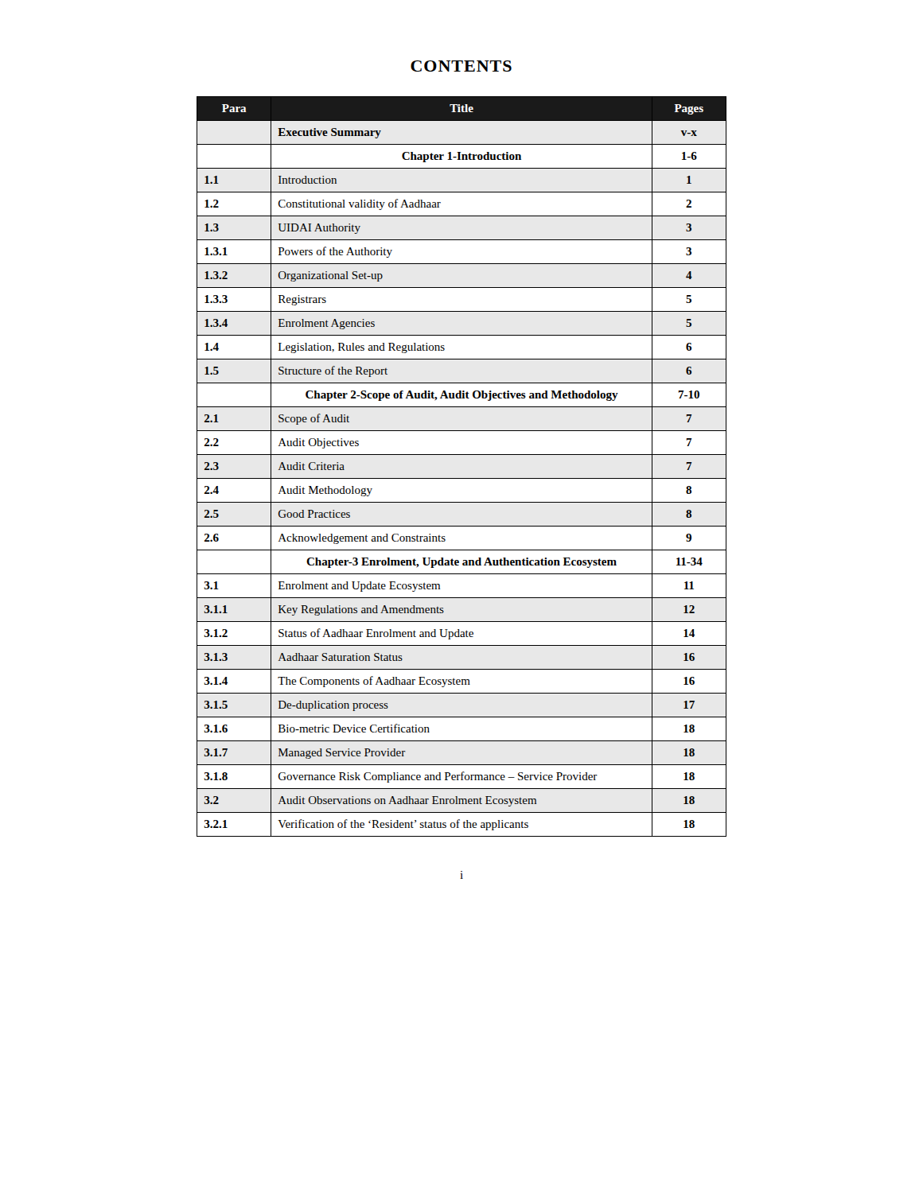CONTENTS
| Para | Title | Pages |
| --- | --- | --- |
| | Executive Summary | v-x |
| | Chapter 1-Introduction | 1-6 |
| 1.1 | Introduction | 1 |
| 1.2 | Constitutional validity of Aadhaar | 2 |
| 1.3 | UIDAI Authority | 3 |
| 1.3.1 | Powers of the Authority | 3 |
| 1.3.2 | Organizational Set-up | 4 |
| 1.3.3 | Registrars | 5 |
| 1.3.4 | Enrolment Agencies | 5 |
| 1.4 | Legislation, Rules and Regulations | 6 |
| 1.5 | Structure of the Report | 6 |
| | Chapter 2-Scope of Audit, Audit Objectives and Methodology | 7-10 |
| 2.1 | Scope of Audit | 7 |
| 2.2 | Audit Objectives | 7 |
| 2.3 | Audit Criteria | 7 |
| 2.4 | Audit Methodology | 8 |
| 2.5 | Good Practices | 8 |
| 2.6 | Acknowledgement and Constraints | 9 |
| | Chapter-3 Enrolment, Update and Authentication Ecosystem | 11-34 |
| 3.1 | Enrolment and Update Ecosystem | 11 |
| 3.1.1 | Key Regulations and Amendments | 12 |
| 3.1.2 | Status of Aadhaar Enrolment and Update | 14 |
| 3.1.3 | Aadhaar Saturation Status | 16 |
| 3.1.4 | The Components of Aadhaar Ecosystem | 16 |
| 3.1.5 | De-duplication process | 17 |
| 3.1.6 | Bio-metric Device Certification | 18 |
| 3.1.7 | Managed Service Provider | 18 |
| 3.1.8 | Governance Risk Compliance and Performance – Service Provider | 18 |
| 3.2 | Audit Observations on Aadhaar Enrolment Ecosystem | 18 |
| 3.2.1 | Verification of the ‘Resident’ status of the applicants | 18 |
i